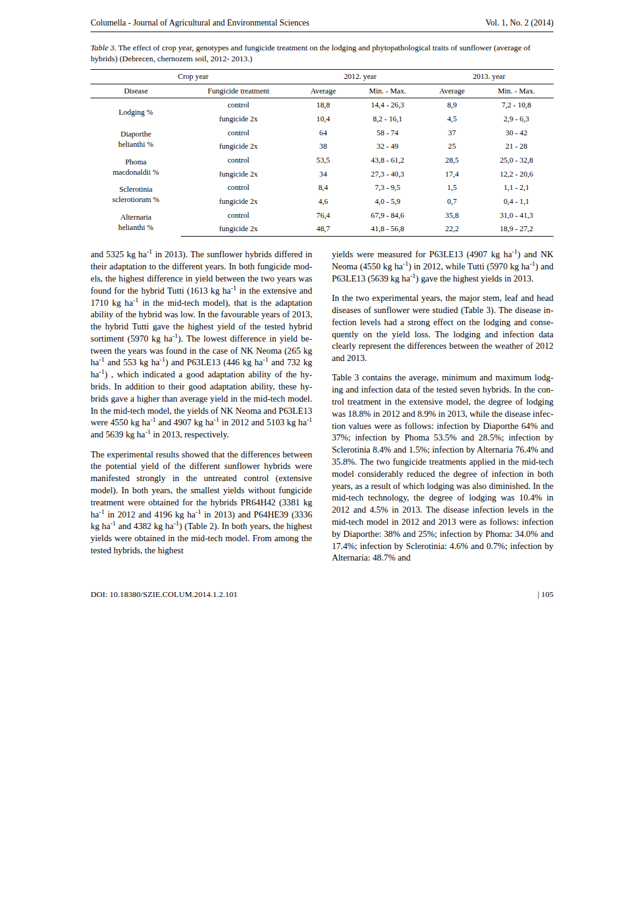Columella - Journal of Agricultural and Environmental Sciences Vol. 1, No. 2 (2014)
Table 3. The effect of crop year, genotypes and fungicide treatment on the lodging and phytopathological traits of sunflower (average of hybrids) (Debrecen, chernozem soil, 2012- 2013.)
| Crop year | 2012. year | 2013. year |
| --- | --- | --- |
| Disease | Fungicide treatment | Average | Min. - Max. | Average | Min. - Max. |
| Lodging % | control | 18,8 | 14,4 - 26,3 | 8,9 | 7,2 - 10,8 |
| fungicide 2x | 10,4 | 8,2 - 16,1 | 4,5 | 2,9 - 6,3 |
| Diaporthe helianthi % | control | 64 | 58 - 74 | 37 | 30 - 42 |
| fungicide 2x | 38 | 32 - 49 | 25 | 21 - 28 |
| Phoma macdonaldii % | control | 53,5 | 43,8 - 61,2 | 28,5 | 25,0 - 32,8 |
| fungicide 2x | 34 | 27,3 - 40,3 | 17,4 | 12,2 - 20,6 |
| Sclerotinia sclerotiorum % | control | 8,4 | 7,3 - 9,5 | 1,5 | 1,1 - 2,1 |
| fungicide 2x | 4,6 | 4,0 - 5,9 | 0,7 | 0,4 - 1,1 |
| Alternaria helianthi % | control | 76,4 | 67,9 - 84,6 | 35,8 | 31,0 - 41,3 |
| fungicide 2x | 48,7 | 41,8 - 56,8 | 22,2 | 18,9 - 27,2 |
and 5325 kg ha-1 in 2013). The sunflower hybrids differed in their adaptation to the different years. In both fungicide models, the highest difference in yield between the two years was found for the hybrid Tutti (1613 kg ha-1 in the extensive and 1710 kg ha-1 in the mid-tech model), that is the adaptation ability of the hybrid was low. In the favourable years of 2013, the hybrid Tutti gave the highest yield of the tested hybrid sortiment (5970 kg ha-1). The lowest difference in yield between the years was found in the case of NK Neoma (265 kg ha-1 and 553 kg ha-1) and P63LE13 (446 kg ha-1 and 732 kg ha-1) , which indicated a good adaptation ability of the hybrids. In addition to their good adaptation ability, these hybrids gave a higher than average yield in the mid-tech model. In the mid-tech model, the yields of NK Neoma and P63LE13 were 4550 kg ha-1 and 4907 kg ha-1 in 2012 and 5103 kg ha-1 and 5639 kg ha-1 in 2013, respectively.
The experimental results showed that the differences between the potential yield of the different sunflower hybrids were manifested strongly in the untreated control (extensive model). In both years, the smallest yields without fungicide treatment were obtained for the hybrids PR64H42 (3381 kg ha-1 in 2012 and 4196 kg ha-1 in 2013) and P64HE39 (3336 kg ha-1 and 4382 kg ha-1) (Table 2). In both years, the highest yields were obtained in the mid-tech model. From among the tested hybrids, the highest
yields were measured for P63LE13 (4907 kg ha-1) and NK Neoma (4550 kg ha-1) in 2012, while Tutti (5970 kg ha-1) and P63LE13 (5639 kg ha-1) gave the highest yields in 2013.
In the two experimental years, the major stem, leaf and head diseases of sunflower were studied (Table 3). The disease infection levels had a strong effect on the lodging and consequently on the yield loss. The lodging and infection data clearly represent the differences between the weather of 2012 and 2013.
Table 3 contains the average, minimum and maximum lodging and infection data of the tested seven hybrids. In the control treatment in the extensive model, the degree of lodging was 18.8% in 2012 and 8.9% in 2013, while the disease infection values were as follows: infection by Diaporthe 64% and 37%; infection by Phoma 53.5% and 28.5%; infection by Sclerotinia 8.4% and 1.5%; infection by Alternaria 76.4% and 35.8%. The two fungicide treatments applied in the mid-tech model considerably reduced the degree of infection in both years, as a result of which lodging was also diminished. In the mid-tech technology, the degree of lodging was 10.4% in 2012 and 4.5% in 2013. The disease infection levels in the mid-tech model in 2012 and 2013 were as follows: infection by Diaporthe: 38% and 25%; infection by Phoma: 34.0% and 17.4%; infection by Sclerotinia: 4.6% and 0.7%; infection by Alternaria: 48.7% and
DOI: 10.18380/SZIE.COLUM.2014.1.2.101 | 105